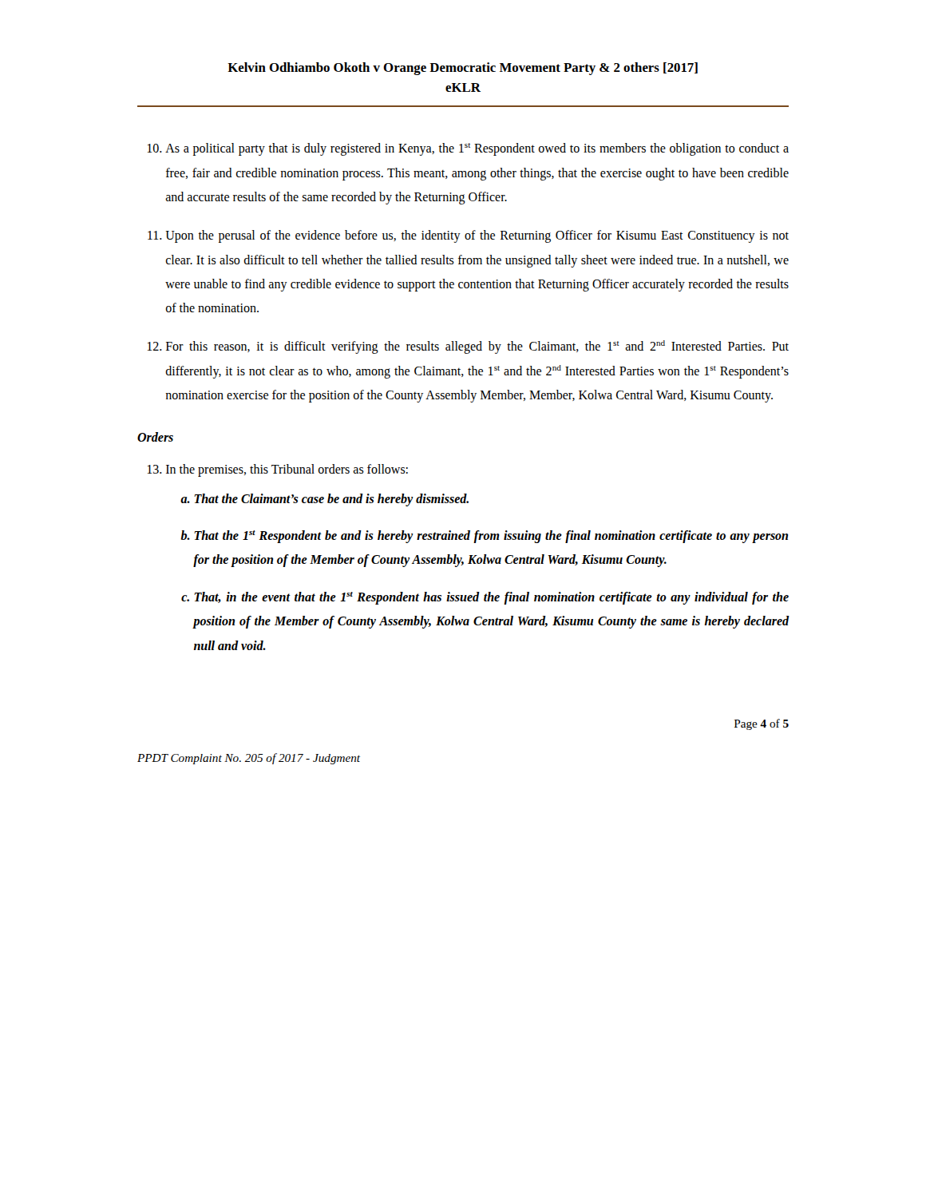Kelvin Odhiambo Okoth v Orange Democratic Movement Party & 2 others [2017]
eKLR
As a political party that is duly registered in Kenya, the 1st Respondent owed to its members the obligation to conduct a free, fair and credible nomination process. This meant, among other things, that the exercise ought to have been credible and accurate results of the same recorded by the Returning Officer.
Upon the perusal of the evidence before us, the identity of the Returning Officer for Kisumu East Constituency is not clear. It is also difficult to tell whether the tallied results from the unsigned tally sheet were indeed true. In a nutshell, we were unable to find any credible evidence to support the contention that Returning Officer accurately recorded the results of the nomination.
For this reason, it is difficult verifying the results alleged by the Claimant, the 1st and 2nd Interested Parties. Put differently, it is not clear as to who, among the Claimant, the 1st and the 2nd Interested Parties won the 1st Respondent’s nomination exercise for the position of the County Assembly Member, Member, Kolwa Central Ward, Kisumu County.
Orders
In the premises, this Tribunal orders as follows:
That the Claimant’s case be and is hereby dismissed.
That the 1st Respondent be and is hereby restrained from issuing the final nomination certificate to any person for the position of the Member of County Assembly, Kolwa Central Ward, Kisumu County.
That, in the event that the 1st Respondent has issued the final nomination certificate to any individual for the position of the Member of County Assembly, Kolwa Central Ward, Kisumu County the same is hereby declared null and void.
Page 4 of 5
PPDT Complaint No. 205 of 2017 - Judgment